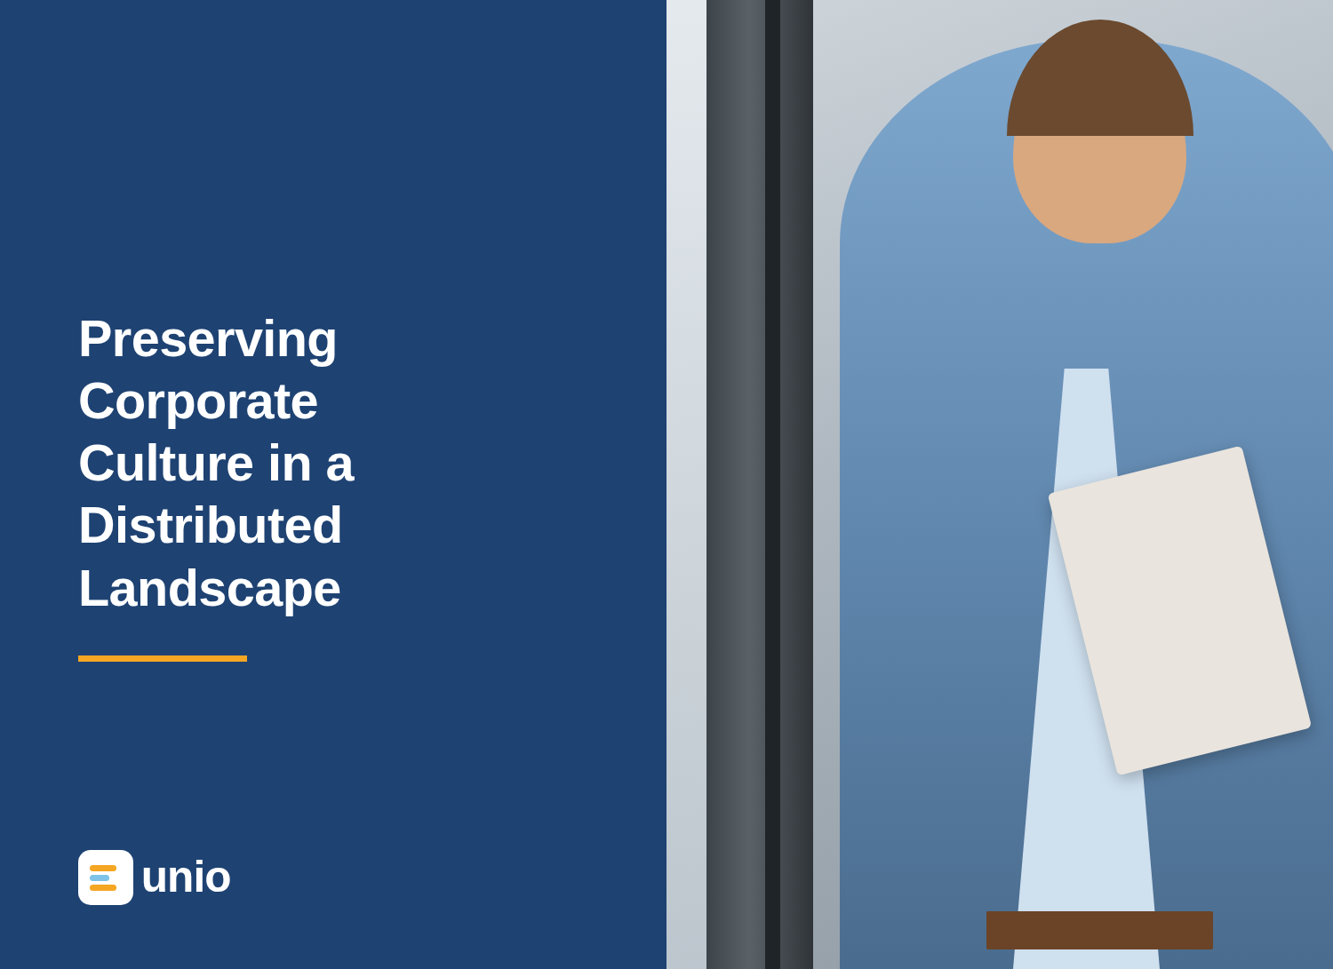Preserving Corporate Culture in a Distributed Landscape
unio